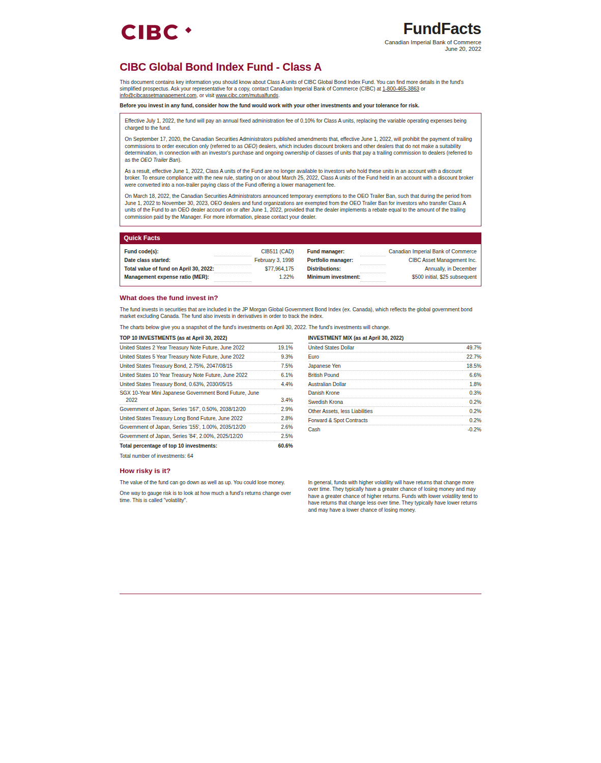FundFacts
Canadian Imperial Bank of Commerce
June 20, 2022
CIBC Global Bond Index Fund - Class A
This document contains key information you should know about Class A units of CIBC Global Bond Index Fund. You can find more details in the fund's simplified prospectus. Ask your representative for a copy, contact Canadian Imperial Bank of Commerce (CIBC) at 1-800-465-3863 or info@cibcassetmanagement.com, or visit www.cibc.com/mutualfunds.
Before you invest in any fund, consider how the fund would work with your other investments and your tolerance for risk.
Effective July 1, 2022, the fund will pay an annual fixed administration fee of 0.10% for Class A units, replacing the variable operating expenses being charged to the fund.
On September 17, 2020, the Canadian Securities Administrators published amendments that, effective June 1, 2022, will prohibit the payment of trailing commissions to order execution only (referred to as OEO) dealers, which includes discount brokers and other dealers that do not make a suitability determination, in connection with an investor's purchase and ongoing ownership of classes of units that pay a trailing commission to dealers (referred to as the OEO Trailer Ban).
As a result, effective June 1, 2022, Class A units of the Fund are no longer available to investors who hold these units in an account with a discount broker. To ensure compliance with the new rule, starting on or about March 25, 2022, Class A units of the Fund held in an account with a discount broker were converted into a non-trailer paying class of the Fund offering a lower management fee.
On March 18, 2022, the Canadian Securities Administrators announced temporary exemptions to the OEO Trailer Ban, such that during the period from June 1, 2022 to November 30, 2023, OEO dealers and fund organizations are exempted from the OEO Trailer Ban for investors who transfer Class A units of the Fund to an OEO dealer account on or after June 1, 2022, provided that the dealer implements a rebate equal to the amount of the trailing commission paid by the Manager. For more information, please contact your dealer.
Quick Facts
| Fund code(s): | | CIB511 (CAD) |
| Date class started: | | February 3, 1998 |
| Total value of fund on April 30, 2022: | | $77,964,175 |
| Management expense ratio (MER): | | 1.22% |
| Fund manager: | | Canadian Imperial Bank of Commerce |
| Portfolio manager: | | CIBC Asset Management Inc. |
| Distributions: | | Annually, in December |
| Minimum investment: | | $500 initial, $25 subsequent |
What does the fund invest in?
The fund invests in securities that are included in the JP Morgan Global Government Bond Index (ex. Canada), which reflects the global government bond market excluding Canada. The fund also invests in derivatives in order to track the index.
The charts below give you a snapshot of the fund's investments on April 30, 2022. The fund's investments will change.
TOP 10 INVESTMENTS (as at April 30, 2022)
| United States 2 Year Treasury Note Future, June 2022 | 19.1% |
| United States 5 Year Treasury Note Future, June 2022 | 9.3% |
| United States Treasury Bond, 2.75%, 2047/08/15 | 7.5% |
| United States 10 Year Treasury Note Future, June 2022 | 6.1% |
| United States Treasury Bond, 0.63%, 2030/05/15 | 4.4% |
| SGX 10-Year Mini Japanese Government Bond Future, June 2022 | 3.4% |
| Government of Japan, Series '167', 0.50%, 2038/12/20 | 2.9% |
| United States Treasury Long Bond Future, June 2022 | 2.8% |
| Government of Japan, Series '155', 1.00%, 2035/12/20 | 2.6% |
| Government of Japan, Series '84', 2.00%, 2025/12/20 | 2.5% |
| Total percentage of top 10 investments: | 60.6% |
Total number of investments: 64
INVESTMENT MIX (as at April 30, 2022)
| United States Dollar | 49.7% |
| Euro | 22.7% |
| Japanese Yen | 18.5% |
| British Pound | 6.6% |
| Australian Dollar | 1.8% |
| Danish Krone | 0.3% |
| Swedish Krona | 0.2% |
| Other Assets, less Liabilities | 0.2% |
| Forward & Spot Contracts | 0.2% |
| Cash | -0.2% |
How risky is it?
The value of the fund can go down as well as up. You could lose money.
One way to gauge risk is to look at how much a fund's returns change over time. This is called "volatility".
In general, funds with higher volatility will have returns that change more over time. They typically have a greater chance of losing money and may have a greater chance of higher returns. Funds with lower volatility tend to have returns that change less over time. They typically have lower returns and may have a lower chance of losing money.